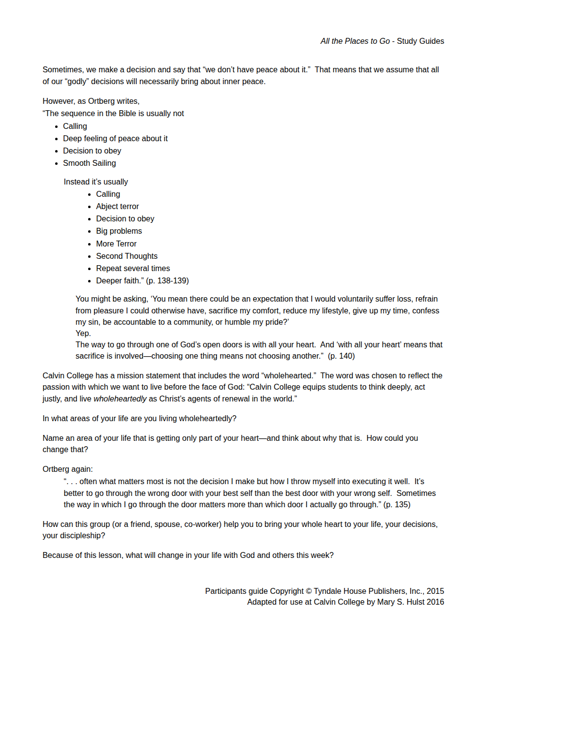All the Places to Go - Study Guides
Sometimes, we make a decision and say that “we don’t have peace about it.” That means that we assume that all of our “godly” decisions will necessarily bring about inner peace.
However, as Ortberg writes,
“The sequence in the Bible is usually not
Calling
Deep feeling of peace about it
Decision to obey
Smooth Sailing
Instead it’s usually
Calling
Abject terror
Decision to obey
Big problems
More Terror
Second Thoughts
Repeat several times
Deeper faith.” (p. 138-139)
You might be asking, ‘You mean there could be an expectation that I would voluntarily suffer loss, refrain from pleasure I could otherwise have, sacrifice my comfort, reduce my lifestyle, give up my time, confess my sin, be accountable to a community, or humble my pride?’
Yep.
The way to go through one of God’s open doors is with all your heart. And ‘with all your heart’ means that sacrifice is involved—choosing one thing means not choosing another.” (p. 140)
Calvin College has a mission statement that includes the word “wholehearted.” The word was chosen to reflect the passion with which we want to live before the face of God: “Calvin College equips students to think deeply, act justly, and live wholeheartedly as Christ’s agents of renewal in the world.”
In what areas of your life are you living wholeheartedly?
Name an area of your life that is getting only part of your heart—and think about why that is. How could you change that?
Ortberg again:
“. . . often what matters most is not the decision I make but how I throw myself into executing it well. It’s better to go through the wrong door with your best self than the best door with your wrong self. Sometimes the way in which I go through the door matters more than which door I actually go through.” (p. 135)
How can this group (or a friend, spouse, co-worker) help you to bring your whole heart to your life, your decisions, your discipleship?
Because of this lesson, what will change in your life with God and others this week?
Participants guide Copyright © Tyndale House Publishers, Inc., 2015
Adapted for use at Calvin College by Mary S. Hulst 2016